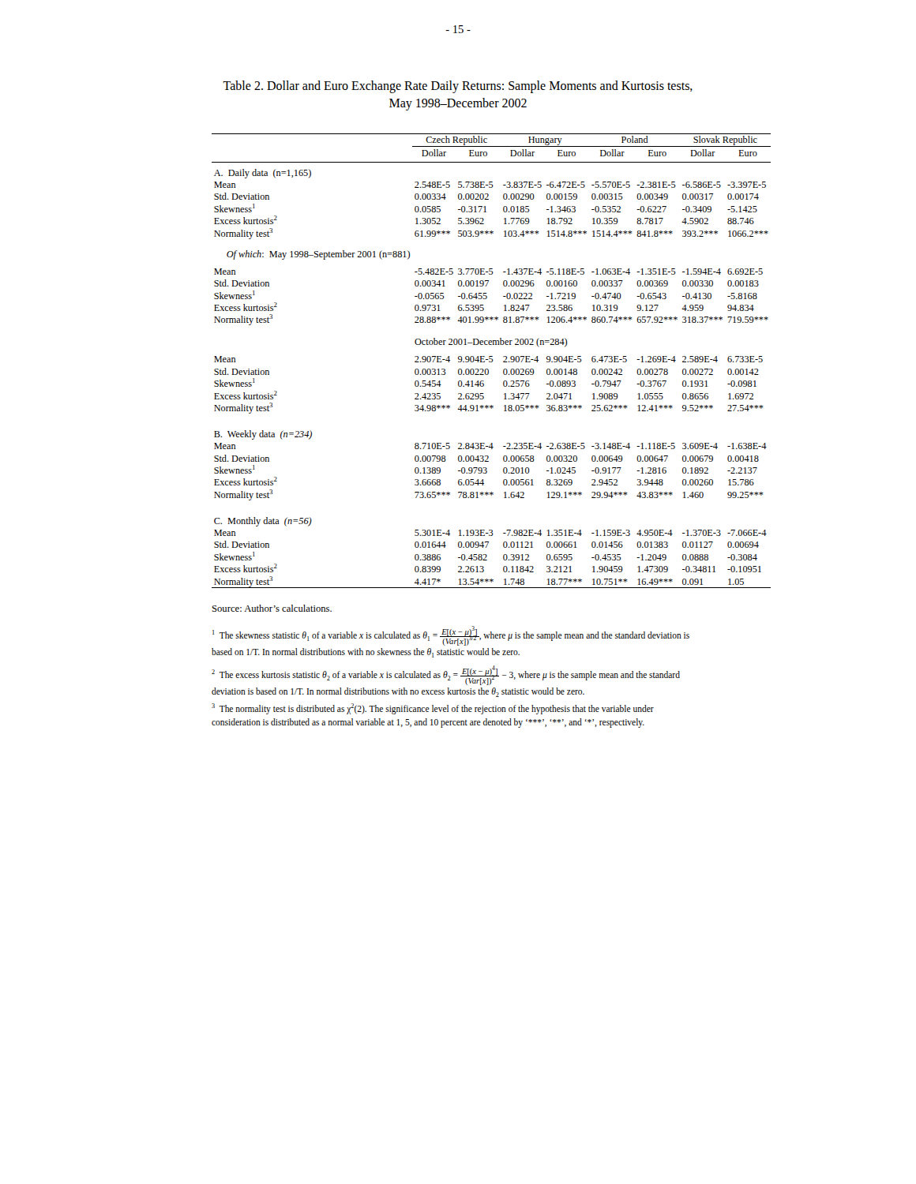- 15 -
Table 2. Dollar and Euro Exchange Rate Daily Returns: Sample Moments and Kurtosis tests,
May 1998–December 2002
| | Czech Republic | Hungary | Poland | Slovak Republic |
| | Dollar | Euro | Dollar | Euro | Dollar | Euro | Dollar | Euro |
| A. Daily data (n=1,165) | |
| Mean | 2.548E-5 | 5.738E-5 | -3.837E-5 | -6.472E-5 | -5.570E-5 | -2.381E-5 | -6.586E-5 | -3.397E-5 |
| Std. Deviation | 0.00334 | 0.00202 | 0.00290 | 0.00159 | 0.00315 | 0.00349 | 0.00317 | 0.00174 |
| Skewness 1 | 0.0585 | -0.3171 | 0.0185 | -1.3463 | -0.5352 | -0.6227 | -0.3409 | -5.1425 |
| Excess kurtosis 2 | 1.3052 | 5.3962 | 1.7769 | 18.792 | 10.359 | 8.7817 | 4.5902 | 88.746 |
| Normality test 3 | 61.99*** | 503.9*** | 103.4*** | 1514.8*** | 1514.4*** | 841.8*** | 393.2*** | 1066.2*** |
| Of which : May 1998–September 2001 (n=881) | |
| Mean | -5.482E-5 | 3.770E-5 | -1.437E-4 | -5.118E-5 | -1.063E-4 | -1.351E-5 | -1.594E-4 | 6.692E-5 |
| Std. Deviation | 0.00341 | 0.00197 | 0.00296 | 0.00160 | 0.00337 | 0.00369 | 0.00330 | 0.00183 |
| Skewness 1 | -0.0565 | -0.6455 | -0.0222 | -1.7219 | -0.4740 | -0.6543 | -0.4130 | -5.8168 |
| Excess kurtosis 2 | 0.9731 | 6.5395 | 1.8247 | 23.586 | 10.319 | 9.127 | 4.959 | 94.834 |
| Normality test 3 | 28.88*** | 401.99*** | 81.87*** | 1206.4*** | 860.74*** | 657.92*** | 318.37*** | 719.59*** |
| October 2001–December 2002 (n=284) |
| Mean | 2.907E-4 | 9.904E-5 | 2.907E-4 | 9.904E-5 | 6.473E-5 | -1.269E-4 | 2.589E-4 | 6.733E-5 |
| Std. Deviation | 0.00313 | 0.00220 | 0.00269 | 0.00148 | 0.00242 | 0.00278 | 0.00272 | 0.00142 |
| Skewness 1 | 0.5454 | 0.4146 | 0.2576 | -0.0893 | -0.7947 | -0.3767 | 0.1931 | -0.0981 |
| Excess kurtosis 2 | 2.4235 | 2.6295 | 1.3477 | 2.0471 | 1.9089 | 1.0555 | 0.8656 | 1.6972 |
| Normality test 3 | 34.98*** | 44.91*** | 18.05*** | 36.83*** | 25.62*** | 12.41*** | 9.52*** | 27.54*** |
| B. Weekly data (n=234) | |
| Mean | 8.710E-5 | 2.843E-4 | -2.235E-4 | -2.638E-5 | -3.148E-4 | -1.118E-5 | 3.609E-4 | -1.638E-4 |
| Std. Deviation | 0.00798 | 0.00432 | 0.00658 | 0.00320 | 0.00649 | 0.00647 | 0.00679 | 0.00418 |
| Skewness 1 | 0.1389 | -0.9793 | 0.2010 | -1.0245 | -0.9177 | -1.2816 | 0.1892 | -2.2137 |
| Excess kurtosis 2 | 3.6668 | 6.0544 | 0.00561 | 8.3269 | 2.9452 | 3.9448 | 0.00260 | 15.786 |
| Normality test 3 | 73.65*** | 78.81*** | 1.642 | 129.1*** | 29.94*** | 43.83*** | 1.460 | 99.25*** |
| C. Monthly data (n=56) | |
| Mean | 5.301E-4 | 1.193E-3 | -7.982E-4 | 1.351E-4 | -1.159E-3 | 4.950E-4 | -1.370E-3 | -7.066E-4 |
| Std. Deviation | 0.01644 | 0.00947 | 0.01121 | 0.00661 | 0.01456 | 0.01383 | 0.01127 | 0.00694 |
| Skewness 1 | 0.3886 | -0.4582 | 0.3912 | 0.6595 | -0.4535 | -1.2049 | 0.0888 | -0.3084 |
| Excess kurtosis 2 | 0.8399 | 2.2613 | 0.11842 | 3.2121 | 1.90459 | 1.47309 | -0.34811 | -0.10951 |
| Normality test 3 | 4.417* | 13.54*** | 1.748 | 18.77*** | 10.751** | 16.49*** | 0.091 | 1.05 |
Source: Author’s calculations.
1 The skewness statistic θ1 of a variable x is calculated as θ1 = E[(x − μ)3] (Var[x])3/2 , where μ is the sample mean and the standard deviation is based on 1/T. In normal distributions with no skewness the θ1 statistic would be zero.
2 The excess kurtosis statistic θ2 of a variable x is calculated as θ2 = E[(x − μ)4] (Var[x])2 − 3 , where μ is the sample mean and the standard deviation is based on 1/T. In normal distributions with no excess kurtosis the θ2 statistic would be zero.
3 The normality test is distributed as χ2(2). The significance level of the rejection of the hypothesis that the variable under consideration is distributed as a normal variable at 1, 5, and 10 percent are denoted by ‘***’, ‘**’, and ‘*’, respectively.